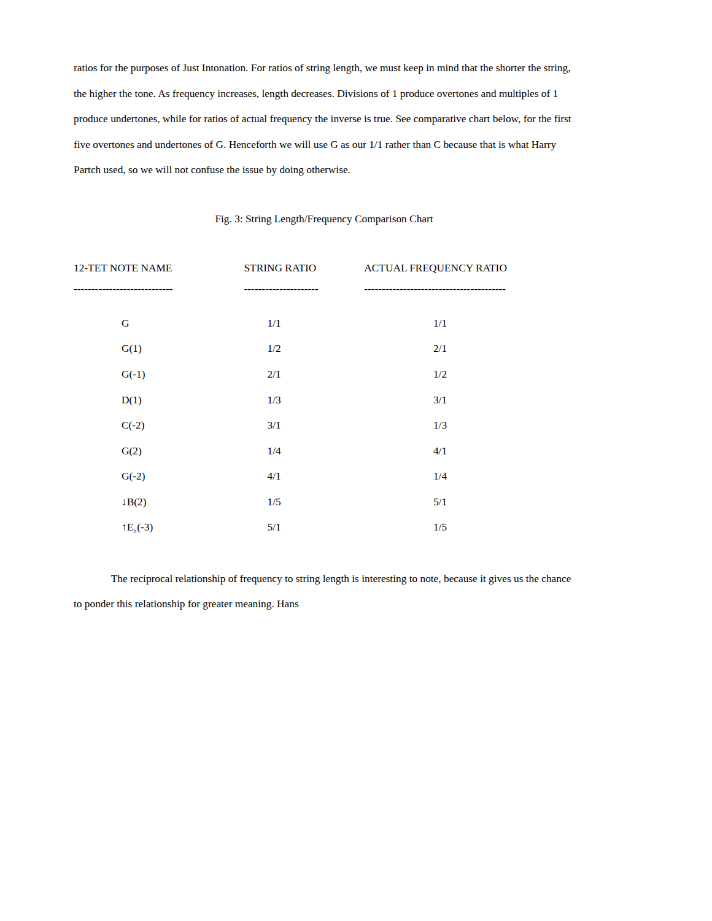ratios for the purposes of Just Intonation. For ratios of string length, we must keep in mind that the shorter the string, the higher the tone. As frequency increases, length decreases. Divisions of 1 produce overtones and multiples of 1 produce undertones, while for ratios of actual frequency the inverse is true. See comparative chart below, for the first five overtones and undertones of G. Henceforth we will use G as our 1/1 rather than C because that is what Harry Partch used, so we will not confuse the issue by doing otherwise.
Fig. 3: String Length/Frequency Comparison Chart
| 12-TET NOTE NAME | STRING RATIO | ACTUAL FREQUENCY RATIO |
| --- | --- | --- |
| ---------------------------- | --------------------- | ---------------------------------------- |
| G | 1/1 | 1/1 |
| G(1) | 1/2 | 2/1 |
| G(-1) | 2/1 | 1/2 |
| D(1) | 1/3 | 3/1 |
| C(-2) | 3/1 | 1/3 |
| G(2) | 1/4 | 4/1 |
| G(-2) | 4/1 | 1/4 |
| ↓B(2) | 1/5 | 5/1 |
| ↑E ♭ (-3) | 5/1 | 1/5 |
The reciprocal relationship of frequency to string length is interesting to note, because it gives us the chance to ponder this relationship for greater meaning. Hans